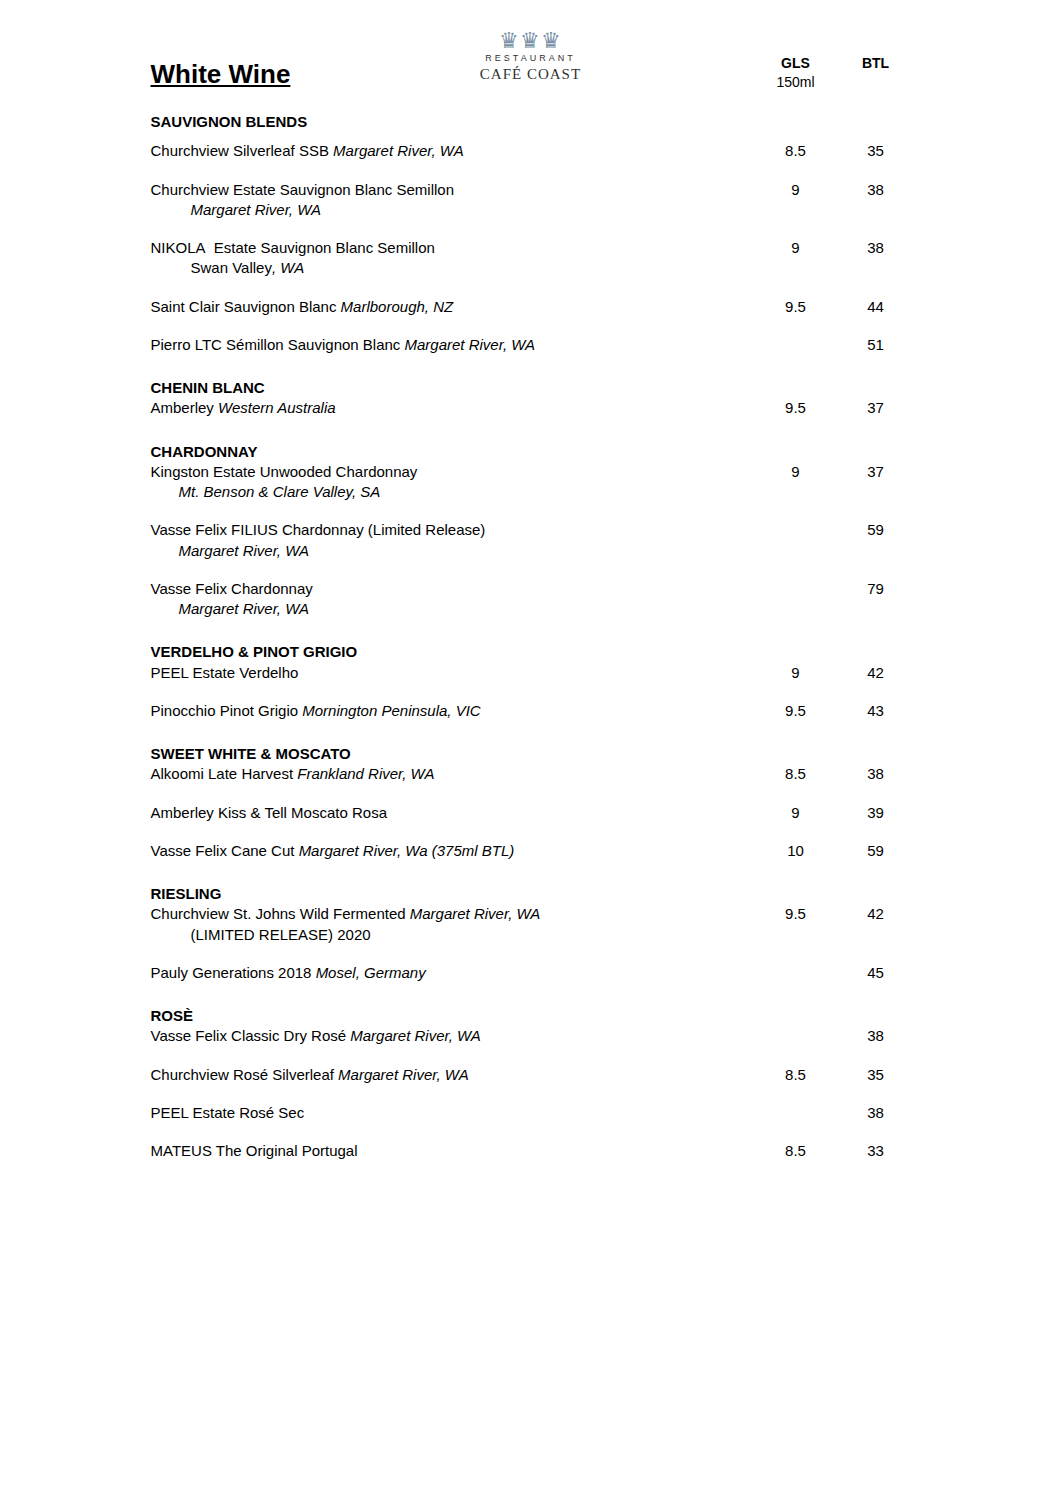♛♛♛
Restaurant
Café Coast
White Wine
GLS150ml
BTL
| Sauvignon Blends | | |
| Churchview Silverleaf SSB Margaret River, WA | 8.5 | 35 |
| Churchview Estate Sauvignon Blanc Semillon Margaret River, WA | 9 | 38 |
| NIKOLA Estate Sauvignon Blanc Semillon Swan Valley , WA | 9 | 38 |
| Saint Clair Sauvignon Blanc Marlborough, NZ | 9.5 | 44 |
| Pierro LTC Sémillon Sauvignon Blanc Margaret River, WA | | 51 |
| Chenin Blanc | | |
| Amberley Western Australia | 9.5 | 37 |
| Chardonnay | | |
| Kingston Estate Unwooded Chardonnay Mt. Benson & Clare Valley, SA | 9 | 37 |
| Vasse Felix FILIUS Chardonnay (Limited Release) Margaret River, WA | | 59 |
| Vasse Felix Chardonnay Margaret River, WA | | 79 |
| Verdelho & Pinot Grigio | | |
| PEEL Estate Verdelho | 9 | 42 |
| Pinocchio Pinot Grigio Mornington Peninsula, VIC | 9.5 | 43 |
| Sweet White & Moscato | | |
| Alkoomi Late Harvest Frankland River, WA | 8.5 | 38 |
| Amberley Kiss & Tell Moscato Rosa | 9 | 39 |
| Vasse Felix Cane Cut Margaret River, Wa (375ml BTL) | 10 | 59 |
| Riesling | | |
| Churchview St. Johns Wild Fermented Margaret River, WA (LIMITED RELEASE) 2020 | 9.5 | 42 |
| Pauly Generations 2018 Mosel, Germany | | 45 |
| Rosè | | |
| Vasse Felix Classic Dry Rosé Margaret River, WA | | 38 |
| Churchview Rosé Silverleaf Margaret River, WA | 8.5 | 35 |
| PEEL Estate Rosé Sec | | 38 |
| MATEUS The Original Portugal | 8.5 | 33 |